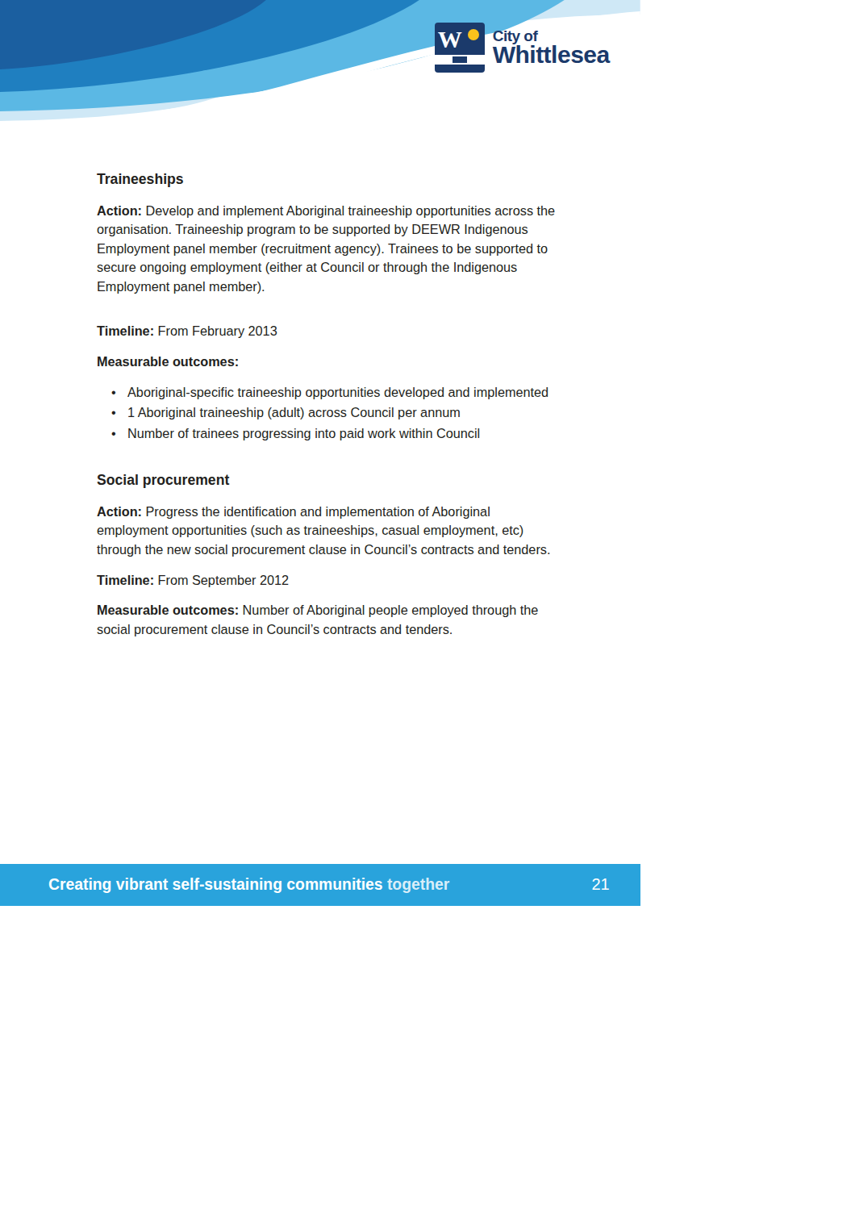W
City of Whittlesea
Traineeships
Action: Develop and implement Aboriginal traineeship opportunities across the organisation. Traineeship program to be supported by DEEWR Indigenous Employment panel member (recruitment agency). Trainees to be supported to secure ongoing employment (either at Council or through the Indigenous Employment panel member).
Timeline: From February 2013
Measurable outcomes:
Aboriginal-specific traineeship opportunities developed and implemented
1 Aboriginal traineeship (adult) across Council per annum
Number of trainees progressing into paid work within Council
Social procurement
Action: Progress the identification and implementation of Aboriginal employment opportunities (such as traineeships, casual employment, etc) through the new social procurement clause in Council’s contracts and tenders.
Timeline: From September 2012
Measurable outcomes: Number of Aboriginal people employed through the social procurement clause in Council’s contracts and tenders.
Creating vibrant self-sustaining communities together
21